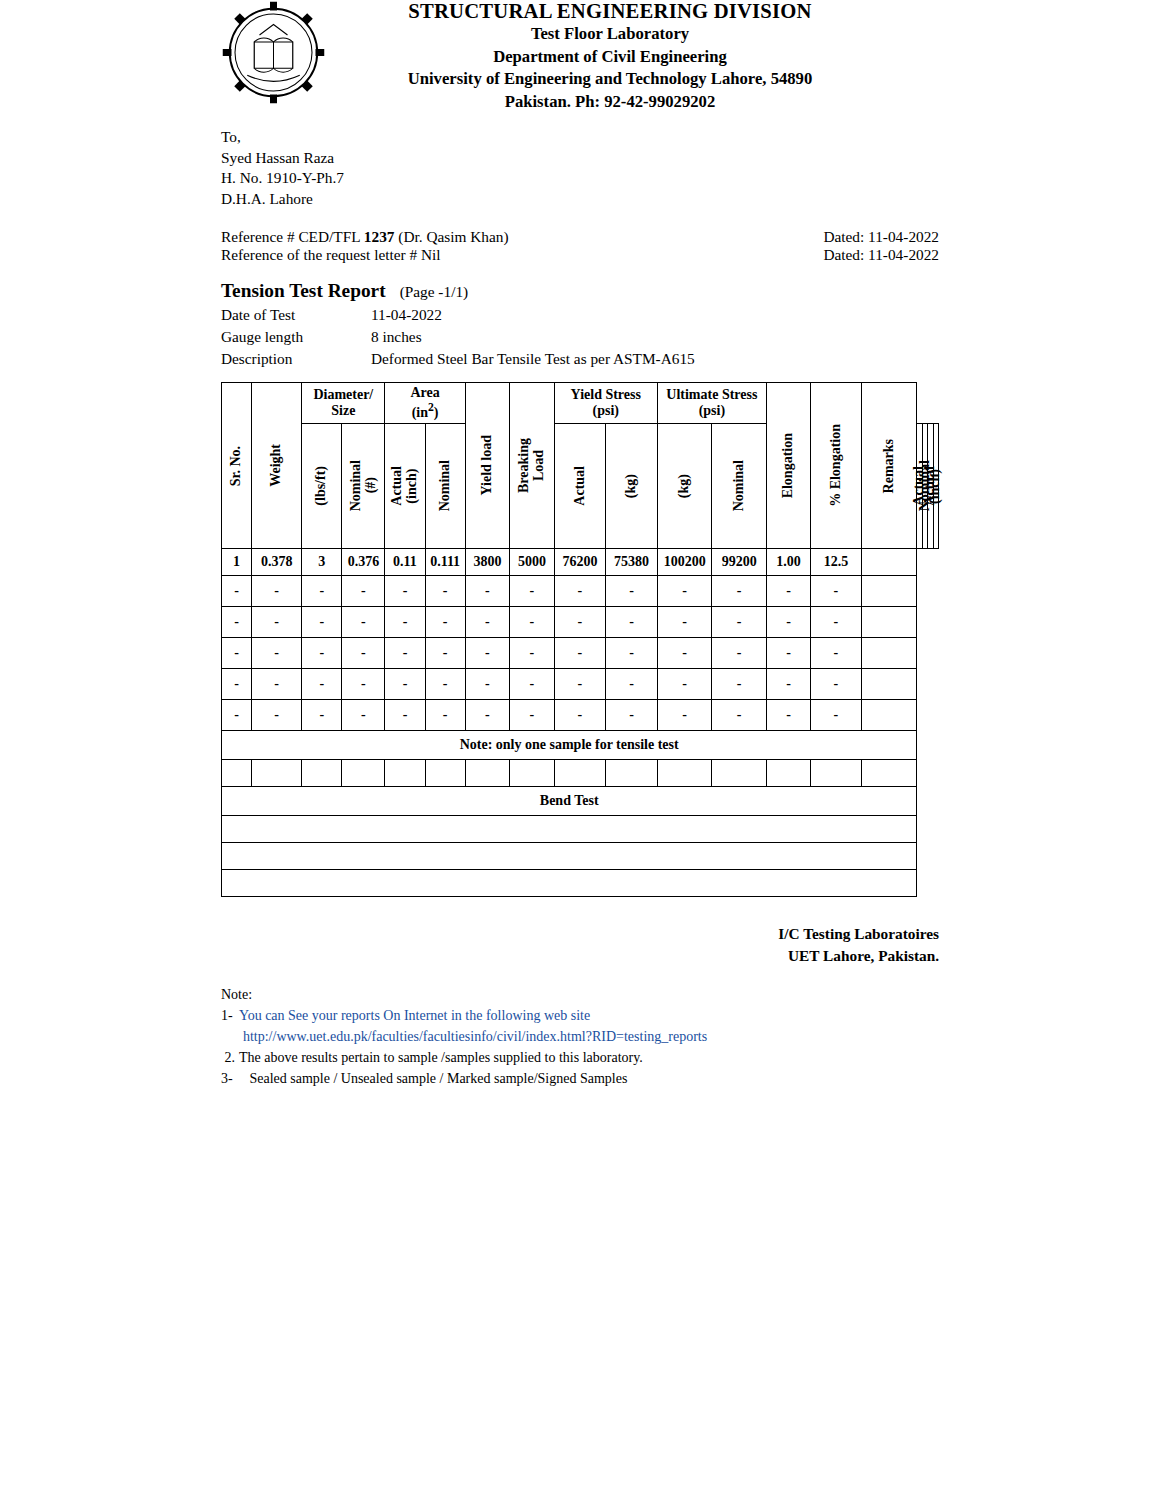STRUCTURAL ENGINEERING DIVISION
Test Floor Laboratory
Department of Civil Engineering
University of Engineering and Technology Lahore, 54890
Pakistan. Ph: 92-42-99029202
To,
Syed Hassan Raza
H. No. 1910-Y-Ph.7
D.H.A. Lahore
Reference # CED/TFL 1237 (Dr. Qasim Khan)
Dated: 11-04-2022
Reference of the request letter # Nil
Dated: 11-04-2022
Tension Test Report
(Page -1/1)
Date of Test11-04-2022
Gauge length8 inches
Description Deformed Steel Bar Tensile Test as per ASTM-A615
| Sr. No. | Weight | Diameter/ Size | Area (in 2 ) | Yield load | Breaking Load | Yield Stress (psi) | Ultimate Stress (psi) | Elongation | % Elongation | Remarks |
| --- | --- | --- | --- | --- | --- | --- | --- | --- | --- | --- |
| (lbs/ft) | Nominal (#) | Actual (inch) | Nominal | Actual | (kg) | (kg) | Nominal | Actual | Nominal | Actual | (inch) |
| 1 | 0.378 | 3 | 0.376 | 0.11 | 0.111 | 3800 | 5000 | 76200 | 75380 | 100200 | 99200 | 1.00 | 12.5 | |
| - | - | - | - | - | - | - | - | - | - | - | - | - | - | |
| - | - | - | - | - | - | - | - | - | - | - | - | - | - | |
| - | - | - | - | - | - | - | - | - | - | - | - | - | - | |
| - | - | - | - | - | - | - | - | - | - | - | - | - | - | |
| - | - | - | - | - | - | - | - | - | - | - | - | - | - | |
| Note: only one sample for tensile test |
| Bend Test |
I/C Testing Laboratoires
UET Lahore, Pakistan.
Note:
1-You can See your reports On Internet in the following web site
http://www.uet.edu.pk/faculties/facultiesinfo/civil/index.html?RID=testing_reports
2. The above results pertain to sample /samples supplied to this laboratory.
3- Sealed sample / Unsealed sample / Marked sample/Signed Samples